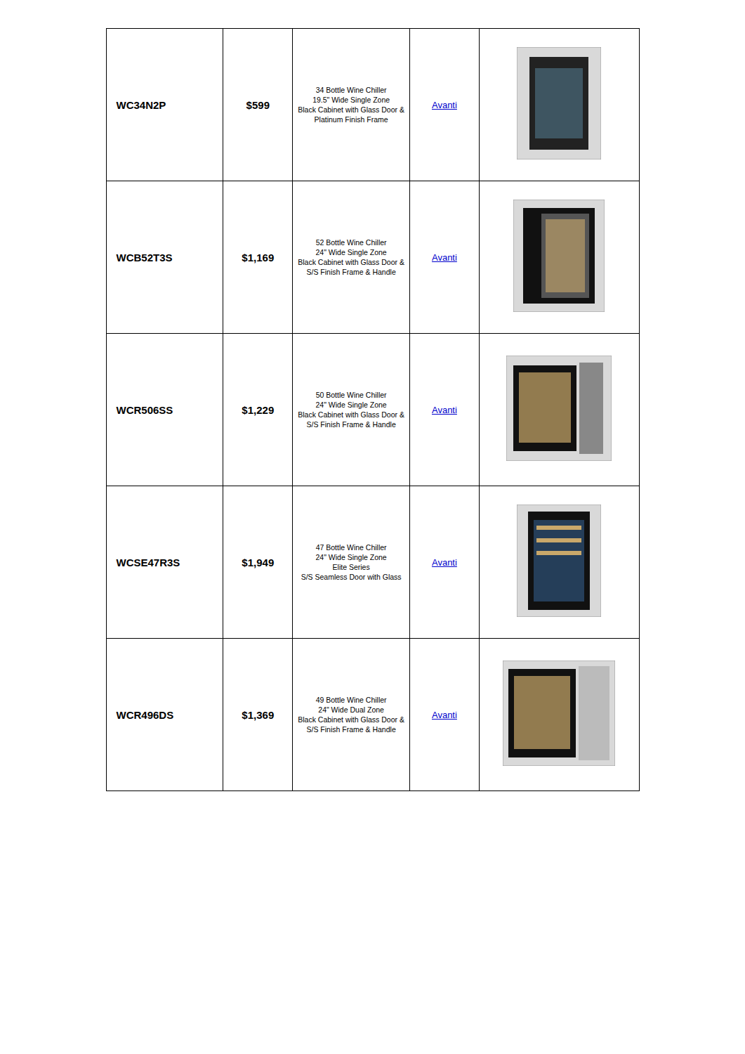| WC34N2P | $599 | 34 Bottle Wine Chiller 19.5" Wide Single Zone Black Cabinet with Glass Door & Platinum Finish Frame | Avanti | |
| WCB52T3S | $1,169 | 52 Bottle Wine Chiller 24" Wide Single Zone Black Cabinet with Glass Door & S/S Finish Frame & Handle | Avanti | |
| WCR506SS | $1,229 | 50 Bottle Wine Chiller 24" Wide Single Zone Black Cabinet with Glass Door & S/S Finish Frame & Handle | Avanti | |
| WCSE47R3S | $1,949 | 47 Bottle Wine Chiller 24" Wide Single Zone Elite Series S/S Seamless Door with Glass | Avanti | |
| WCR496DS | $1,369 | 49 Bottle Wine Chiller 24" Wide Dual Zone Black Cabinet with Glass Door & S/S Finish Frame & Handle | Avanti | |